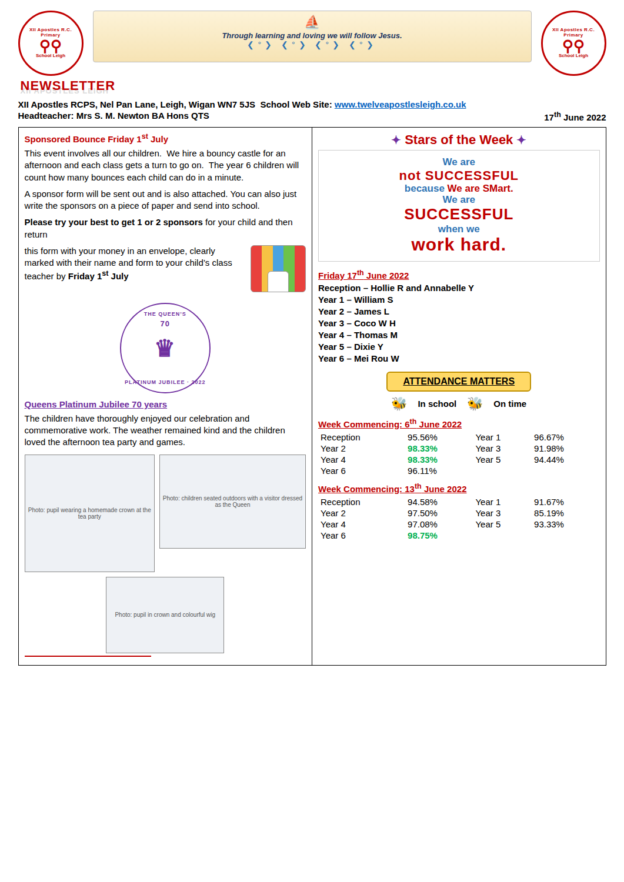XII Apostles R.C. Primary
⚲⚲
School Leigh
⛵
Through learning and loving we will follow Jesus.
❮°❯ ❮°❯ ❮°❯ ❮°❯
XII Apostles R.C. Primary
⚲⚲
School Leigh
NEWSLETTER XII APOSTLES LEIGH
XII Apostles RCPS, Nel Pan Lane, Leigh, Wigan WN7 5JS School Web Site: www.twelveapostlesleigh.co.uk
Headteacher: Mrs S. M. Newton BA Hons QTS 17th June 2022
| Sponsored Bounce Friday 1 st July This event involves all our children. We hire a bouncy castle for an afternoon and each class gets a turn to go on. The year 6 children will count how many bounces each child can do in a minute. A sponsor form will be sent out and is also attached. You can also just write the sponsors on a piece of paper and send into school. Please try your best to get 1 or 2 sponsors for your child and then return this form with your money in an envelope, clearly marked with their name and form to your child’s class teacher by Friday 1 st July THE QUEEN’S 70 ♛ PLATINUM JUBILEE · 2022 Queens Platinum Jubilee 70 years The children have thoroughly enjoyed our celebration and commemorative work. The weather remained kind and the children loved the afternoon tea party and games. Photo: pupil wearing a homemade crown at the tea party Photo: children seated outdoors with a visitor dressed as the Queen Photo: pupil in crown and colourful wig | ✦ Stars of the Week ✦ We are not SUCCESSFUL because We are SMart. We are SUCCESSFUL when we work hard. Friday 17 th June 2022 Reception – Hollie R and Annabelle Y Year 1 – William S Year 2 – James L Year 3 – Coco W H Year 4 – Thomas M Year 5 – Dixie Y Year 6 – Mei Rou W ATTENDANCE MATTERS 🐝 In school 🐝 On time Week Commencing: 6 th June 2022 / Reception / 95.56% / Year 1 / 96.67% / / Year 2 / 98.33% / Year 3 / 91.98% / / Year 4 / 98.33% / Year 5 / 94.44% / / Year 6 / 96.11% / / / Week Commencing: 13 th June 2022 / Reception / 94.58% / Year 1 / 91.67% / / Year 2 / 97.50% / Year 3 / 85.19% / / Year 4 / 97.08% / Year 5 / 93.33% / / Year 6 / 98.75% / / / |